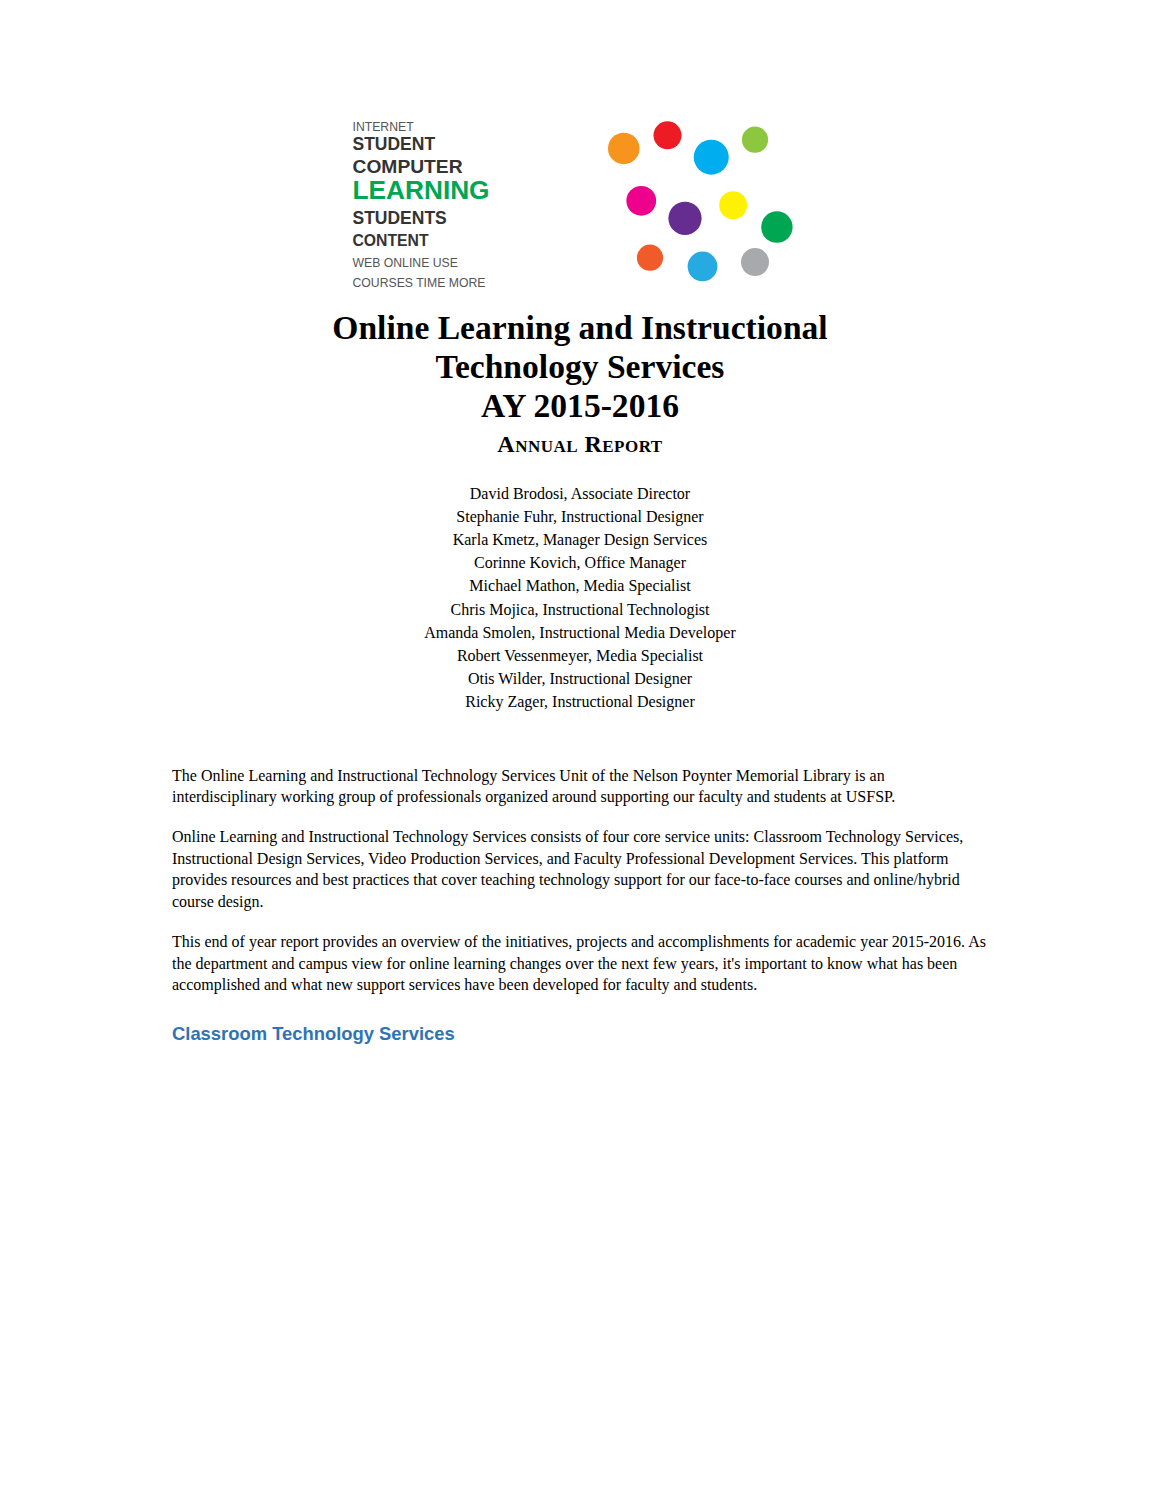Online Learning and Instructional Technology Services AY 2015-2016
Annual Report
David Brodosi, Associate Director
Stephanie Fuhr, Instructional Designer
Karla Kmetz, Manager Design Services
Corinne Kovich, Office Manager
Michael Mathon, Media Specialist
Chris Mojica, Instructional Technologist
Amanda Smolen, Instructional Media Developer
Robert Vessenmeyer, Media Specialist
Otis Wilder, Instructional Designer
Ricky Zager, Instructional Designer
The Online Learning and Instructional Technology Services Unit of the Nelson Poynter Memorial Library is an interdisciplinary working group of professionals organized around supporting our faculty and students at USFSP.
Online Learning and Instructional Technology Services consists of four core service units: Classroom Technology Services, Instructional Design Services, Video Production Services, and Faculty Professional Development Services. This platform provides resources and best practices that cover teaching technology support for our face-to-face courses and online/hybrid course design.
This end of year report provides an overview of the initiatives, projects and accomplishments for academic year 2015-2016. As the department and campus view for online learning changes over the next few years, it's important to know what has been accomplished and what new support services have been developed for faculty and students.
Classroom Technology Services